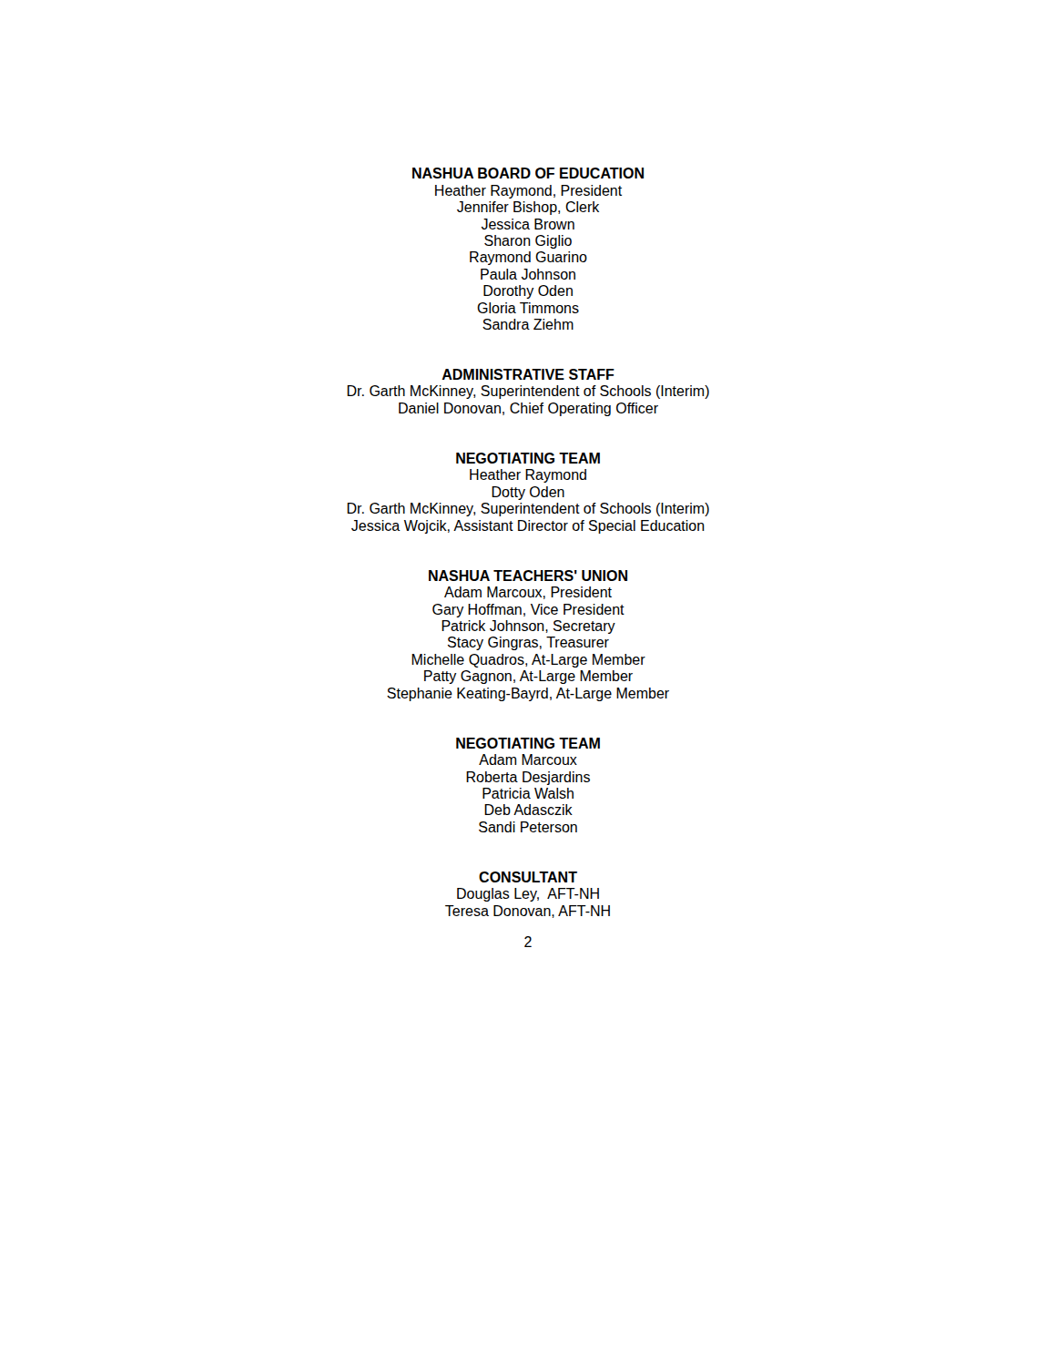NASHUA BOARD OF EDUCATION
Heather Raymond, President
Jennifer Bishop, Clerk
Jessica Brown
Sharon Giglio
Raymond Guarino
Paula Johnson
Dorothy Oden
Gloria Timmons
Sandra Ziehm
ADMINISTRATIVE STAFF
Dr. Garth McKinney, Superintendent of Schools (Interim)
Daniel Donovan, Chief Operating Officer
NEGOTIATING TEAM
Heather Raymond
Dotty Oden
Dr. Garth McKinney, Superintendent of Schools (Interim)
Jessica Wojcik, Assistant Director of Special Education
NASHUA TEACHERS' UNION
Adam Marcoux, President
Gary Hoffman, Vice President
Patrick Johnson, Secretary
Stacy Gingras, Treasurer
Michelle Quadros, At-Large Member
Patty Gagnon, At-Large Member
Stephanie Keating-Bayrd, At-Large Member
NEGOTIATING TEAM
Adam Marcoux
Roberta Desjardins
Patricia Walsh
Deb Adasczik
Sandi Peterson
CONSULTANT
Douglas Ley, AFT-NH
Teresa Donovan, AFT-NH
2